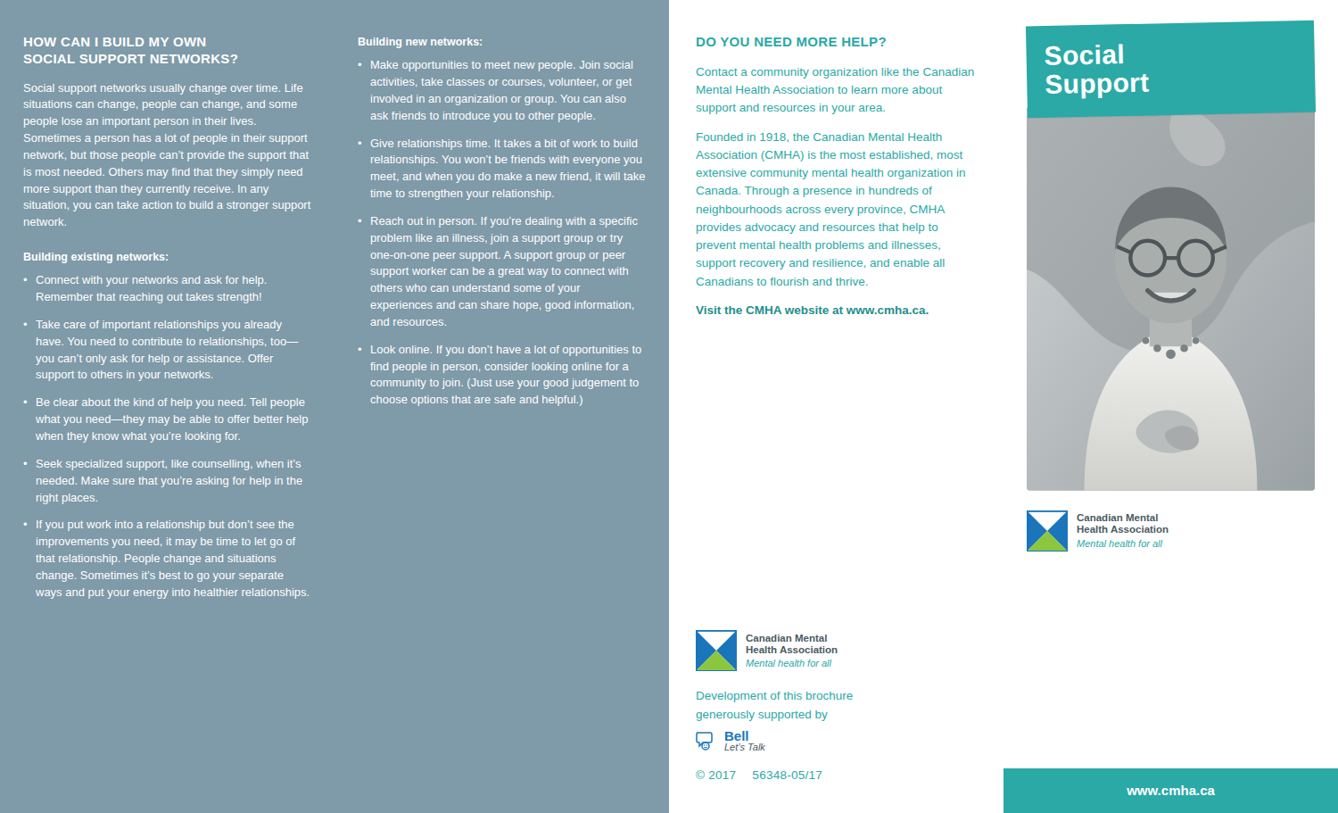How can I build my own
social support networks?
Social support networks usually change over time. Life situations can change, people can change, and some people lose an important person in their lives. Sometimes a person has a lot of people in their support network, but those people can’t provide the support that is most needed. Others may find that they simply need more support than they currently receive. In any situation, you can take action to build a stronger support network.
Building existing networks:
Connect with your networks and ask for help. Remember that reaching out takes strength!
Take care of important relationships you already have. You need to contribute to relationships, too—you can’t only ask for help or assistance. Offer support to others in your networks.
Be clear about the kind of help you need. Tell people what you need—they may be able to offer better help when they know what you’re looking for.
Seek specialized support, like counselling, when it’s needed. Make sure that you’re asking for help in the right places.
If you put work into a relationship but don’t see the improvements you need, it may be time to let go of that relationship. People change and situations change. Sometimes it’s best to go your separate ways and put your energy into healthier relationships.
Building new networks:
Make opportunities to meet new people. Join social activities, take classes or courses, volunteer, or get involved in an organization or group. You can also ask friends to introduce you to other people.
Give relationships time. It takes a bit of work to build relationships. You won’t be friends with everyone you meet, and when you do make a new friend, it will take time to strengthen your relationship.
Reach out in person. If you’re dealing with a specific problem like an illness, join a support group or try one-on-one peer support. A support group or peer support worker can be a great way to connect with others who can understand some of your experiences and can share hope, good information, and resources.
Look online. If you don’t have a lot of opportunities to find people in person, consider looking online for a community to join. (Just use your good judgement to choose options that are safe and helpful.)
Do you need more help?
Contact a community organization like the Canadian Mental Health Association to learn more about support and resources in your area.
Founded in 1918, the Canadian Mental Health Association (CMHA) is the most established, most extensive community mental health organization in Canada. Through a presence in hundreds of neighbourhoods across every province, CMHA provides advocacy and resources that help to prevent mental health problems and illnesses, support recovery and resilience, and enable all Canadians to flourish and thrive.
Visit the CMHA website at www.cmha.ca.
Canadian Mental Health Association Mental health for all
Development of this brochure
generously supported by
BellLet’s Talk
© 201756348-05/17
Social
Support
Canadian Mental Health Association Mental health for all
www.cmha.ca